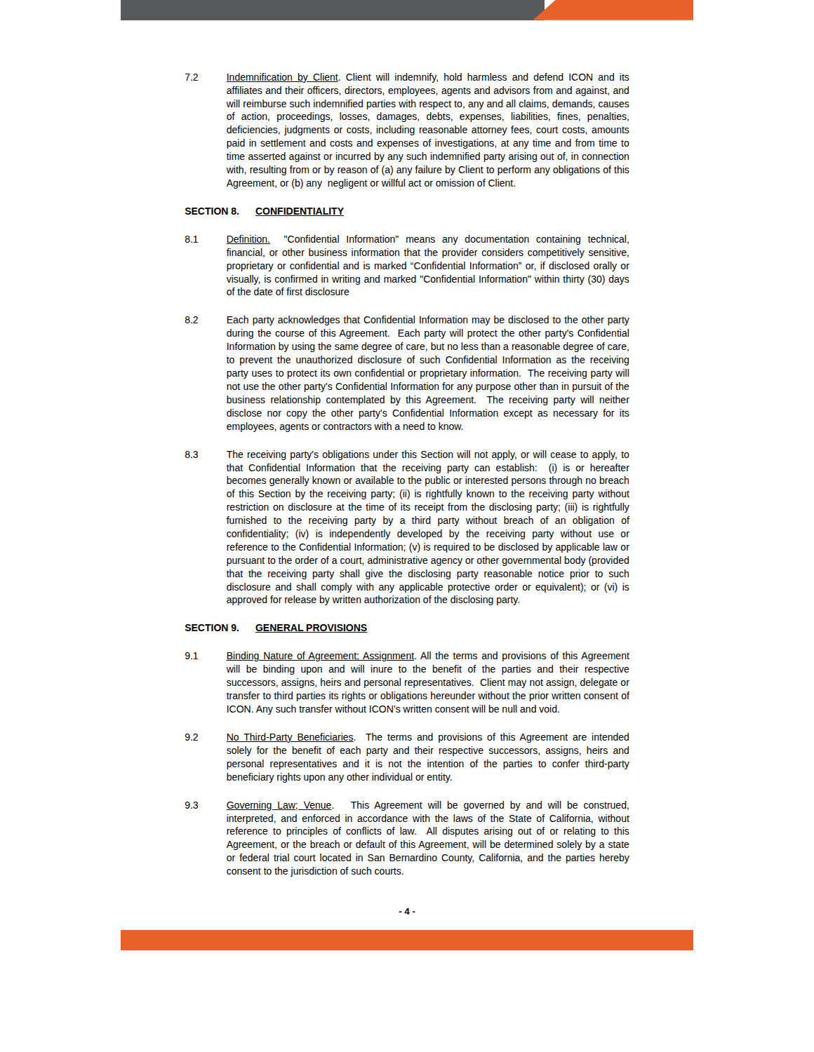7.2
Indemnification by Client. Client will indemnify, hold harmless and defend ICON and its affiliates and their officers, directors, employees, agents and advisors from and against, and will reimburse such indemnified parties with respect to, any and all claims, demands, causes of action, proceedings, losses, damages, debts, expenses, liabilities, fines, penalties, deficiencies, judgments or costs, including reasonable attorney fees, court costs, amounts paid in settlement and costs and expenses of investigations, at any time and from time to time asserted against or incurred by any such indemnified party arising out of, in connection with, resulting from or by reason of (a) any failure by Client to perform any obligations of this Agreement, or (b) any negligent or willful act or omission of Client.
SECTION 8. CONFIDENTIALITY
8.1
Definition. "Confidential Information" means any documentation containing technical, financial, or other business information that the provider considers competitively sensitive, proprietary or confidential and is marked “Confidential Information” or, if disclosed orally or visually, is confirmed in writing and marked "Confidential Information" within thirty (30) days of the date of first disclosure
8.2
Each party acknowledges that Confidential Information may be disclosed to the other party during the course of this Agreement. Each party will protect the other party's Confidential Information by using the same degree of care, but no less than a reasonable degree of care, to prevent the unauthorized disclosure of such Confidential Information as the receiving party uses to protect its own confidential or proprietary information. The receiving party will not use the other party's Confidential Information for any purpose other than in pursuit of the business relationship contemplated by this Agreement. The receiving party will neither disclose nor copy the other party's Confidential Information except as necessary for its employees, agents or contractors with a need to know.
8.3
The receiving party's obligations under this Section will not apply, or will cease to apply, to that Confidential Information that the receiving party can establish: (i) is or hereafter becomes generally known or available to the public or interested persons through no breach of this Section by the receiving party; (ii) is rightfully known to the receiving party without restriction on disclosure at the time of its receipt from the disclosing party; (iii) is rightfully furnished to the receiving party by a third party without breach of an obligation of confidentiality; (iv) is independently developed by the receiving party without use or reference to the Confidential Information; (v) is required to be disclosed by applicable law or pursuant to the order of a court, administrative agency or other governmental body (provided that the receiving party shall give the disclosing party reasonable notice prior to such disclosure and shall comply with any applicable protective order or equivalent); or (vi) is approved for release by written authorization of the disclosing party.
SECTION 9. GENERAL PROVISIONS
9.1
Binding Nature of Agreement; Assignment. All the terms and provisions of this Agreement will be binding upon and will inure to the benefit of the parties and their respective successors, assigns, heirs and personal representatives. Client may not assign, delegate or transfer to third parties its rights or obligations hereunder without the prior written consent of ICON. Any such transfer without ICON’s written consent will be null and void.
9.2
No Third-Party Beneficiaries. The terms and provisions of this Agreement are intended solely for the benefit of each party and their respective successors, assigns, heirs and personal representatives and it is not the intention of the parties to confer third-party beneficiary rights upon any other individual or entity.
9.3
Governing Law; Venue. This Agreement will be governed by and will be construed, interpreted, and enforced in accordance with the laws of the State of California, without reference to principles of conflicts of law. All disputes arising out of or relating to this Agreement, or the breach or default of this Agreement, will be determined solely by a state or federal trial court located in San Bernardino County, California, and the parties hereby consent to the jurisdiction of such courts.
- 4 -